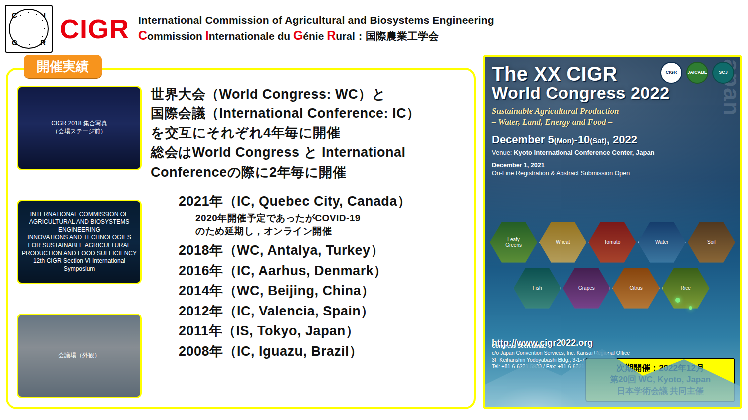CIGR
CIGR
International Commission of Agricultural and Biosystems Engineering
Commission Internationale du Génie Rural：国際農業工学会
開催実績
CIGR 2018 集合写真
（会場ステージ前）
INTERNATIONAL COMMISSION OF AGRICULTURAL AND BIOSYSTEMS ENGINEERING
INNOVATIONS AND TECHNOLOGIES FOR SUSTAINABLE AGRICULTURAL PRODUCTION AND FOOD SUFFICIENCY
12th CIGR Section VI International Symposium
会議場（外観）
世界大会（World Congress: WC）と
国際会議（International Conference: IC）
を交互にそれぞれ4年毎に開催
総会はWorld Congress と International Conferenceの際に2年毎に開催
2021年（IC, Quebec City, Canada） 2020年開催予定であったがCOVID-19
のため延期し，オンライン開催 2018年（WC, Antalya, Turkey）
2016年（IC, Aarhus, Denmark）
2014年（WC, Beijing, China）
2012年（IC, Valencia, Spain）
2011年（IS, Tokyo, Japan）
2008年（IC, Iguazu, Brazil）
KYOTO, Japan
CIGR
JAICABE
SCJ
The XX CIGRWorld Congress 2022
Sustainable Agricultural Production
– Water, Land, Energy and Food –
December 5(Mon)-10(Sat), 2022
Venue: Kyoto International Conference Center, Japan
December 1, 2021
On-Line Registration & Abstract Submission Open
Leafy
Greens
Wheat
Tomato
Water
Soil
Fish
Grapes
Citrus
Rice
http://www.cigr2022.org
Congress Secretariat:
c/o Japan Convention Services, Inc. Kansai Regional Office
3F Keihanshin Yodoyabashi Bldg., 3-1-7 Imabashi,
Tel: +81-6-6221-5933 / Fax: +81-6-6221-5937
次期開催：2022年12月
第20回 WC, Kyoto, Japan
日本学術会議 共同主催